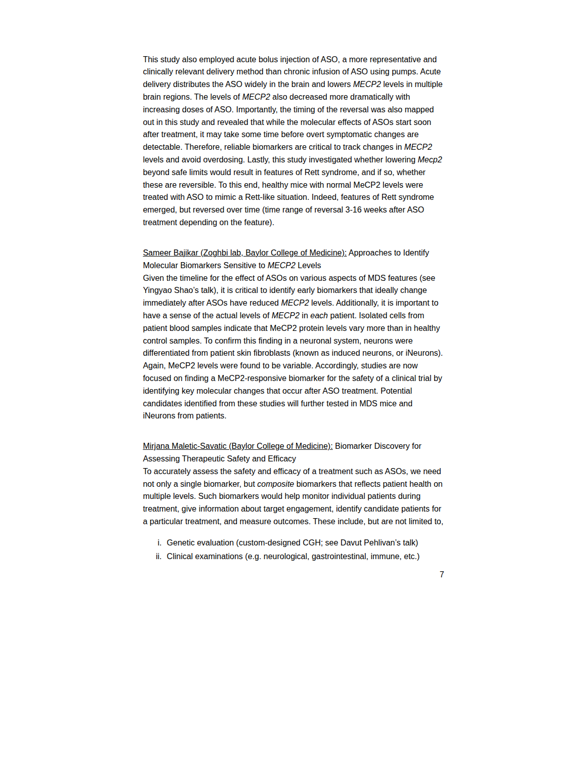This study also employed acute bolus injection of ASO, a more representative and clinically relevant delivery method than chronic infusion of ASO using pumps. Acute delivery distributes the ASO widely in the brain and lowers MECP2 levels in multiple brain regions. The levels of MECP2 also decreased more dramatically with increasing doses of ASO. Importantly, the timing of the reversal was also mapped out in this study and revealed that while the molecular effects of ASOs start soon after treatment, it may take some time before overt symptomatic changes are detectable. Therefore, reliable biomarkers are critical to track changes in MECP2 levels and avoid overdosing. Lastly, this study investigated whether lowering Mecp2 beyond safe limits would result in features of Rett syndrome, and if so, whether these are reversible. To this end, healthy mice with normal MeCP2 levels were treated with ASO to mimic a Rett-like situation. Indeed, features of Rett syndrome emerged, but reversed over time (time range of reversal 3-16 weeks after ASO treatment depending on the feature).
Sameer Bajikar (Zoghbi lab, Baylor College of Medicine): Approaches to Identify Molecular Biomarkers Sensitive to MECP2 Levels
Given the timeline for the effect of ASOs on various aspects of MDS features (see Yingyao Shao’s talk), it is critical to identify early biomarkers that ideally change immediately after ASOs have reduced MECP2 levels. Additionally, it is important to have a sense of the actual levels of MECP2 in each patient. Isolated cells from patient blood samples indicate that MeCP2 protein levels vary more than in healthy control samples. To confirm this finding in a neuronal system, neurons were differentiated from patient skin fibroblasts (known as induced neurons, or iNeurons). Again, MeCP2 levels were found to be variable. Accordingly, studies are now focused on finding a MeCP2-responsive biomarker for the safety of a clinical trial by identifying key molecular changes that occur after ASO treatment. Potential candidates identified from these studies will further tested in MDS mice and iNeurons from patients.
Mirjana Maletic-Savatic (Baylor College of Medicine): Biomarker Discovery for Assessing Therapeutic Safety and Efficacy
To accurately assess the safety and efficacy of a treatment such as ASOs, we need not only a single biomarker, but composite biomarkers that reflects patient health on multiple levels. Such biomarkers would help monitor individual patients during treatment, give information about target engagement, identify candidate patients for a particular treatment, and measure outcomes. These include, but are not limited to,
Genetic evaluation (custom-designed CGH; see Davut Pehlivan’s talk)
Clinical examinations (e.g. neurological, gastrointestinal, immune, etc.)
7